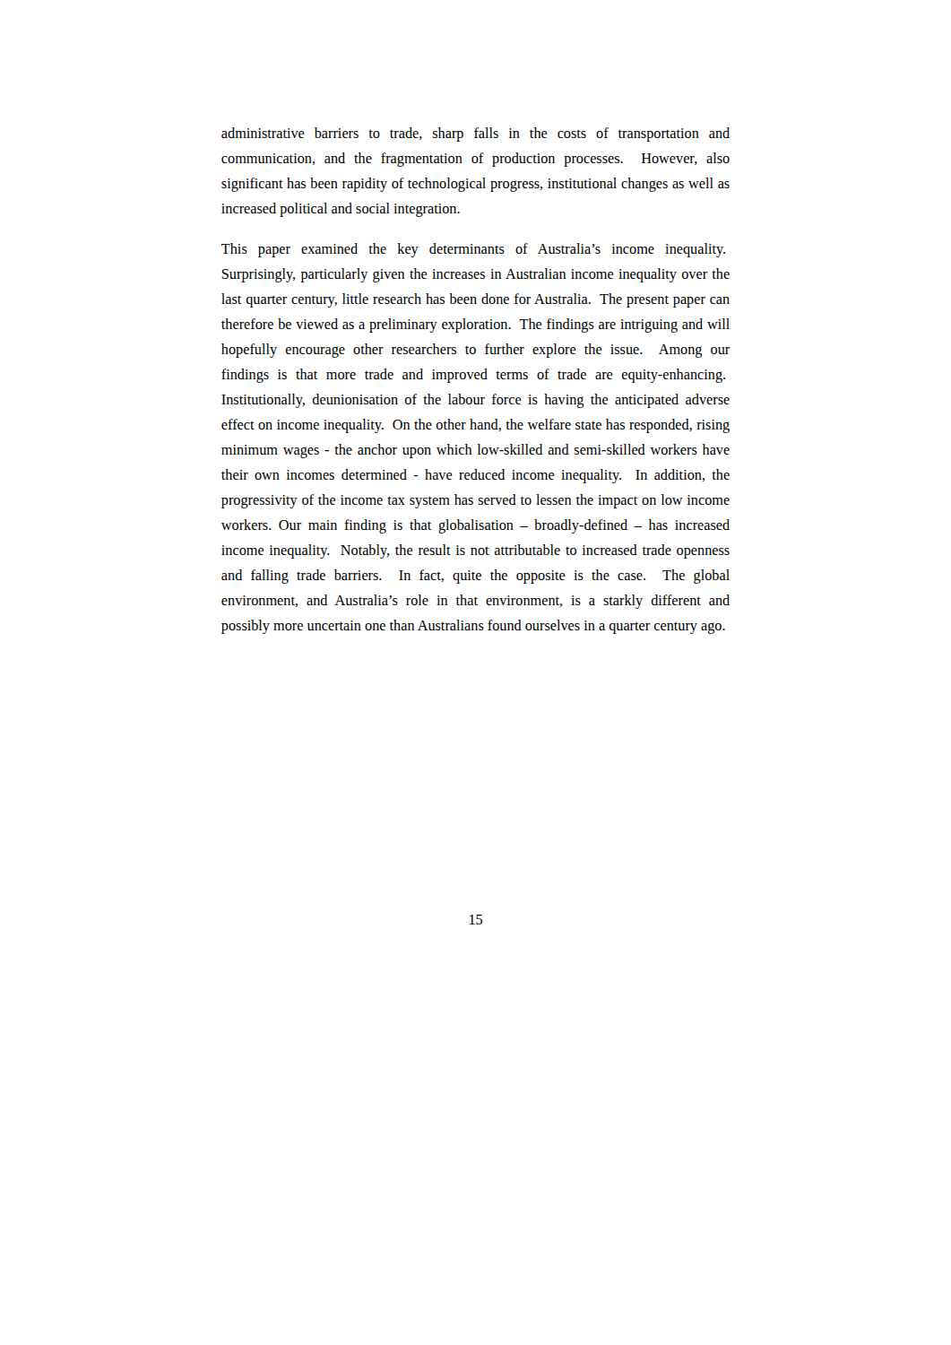administrative barriers to trade, sharp falls in the costs of transportation and communication, and the fragmentation of production processes. However, also significant has been rapidity of technological progress, institutional changes as well as increased political and social integration.
This paper examined the key determinants of Australia’s income inequality. Surprisingly, particularly given the increases in Australian income inequality over the last quarter century, little research has been done for Australia. The present paper can therefore be viewed as a preliminary exploration. The findings are intriguing and will hopefully encourage other researchers to further explore the issue. Among our findings is that more trade and improved terms of trade are equity-enhancing. Institutionally, deunionisation of the labour force is having the anticipated adverse effect on income inequality. On the other hand, the welfare state has responded, rising minimum wages - the anchor upon which low-skilled and semi-skilled workers have their own incomes determined - have reduced income inequality. In addition, the progressivity of the income tax system has served to lessen the impact on low income workers. Our main finding is that globalisation – broadly-defined – has increased income inequality. Notably, the result is not attributable to increased trade openness and falling trade barriers. In fact, quite the opposite is the case. The global environment, and Australia’s role in that environment, is a starkly different and possibly more uncertain one than Australians found ourselves in a quarter century ago.
15